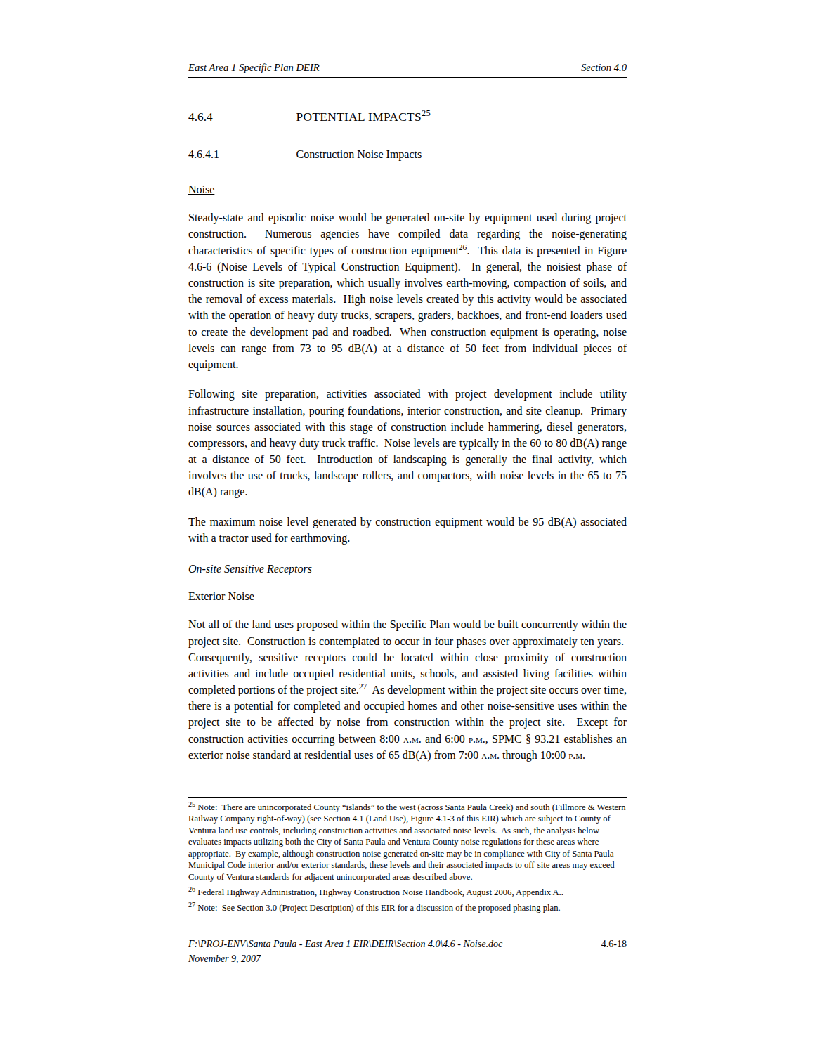East Area 1 Specific Plan DEIR
Section 4.0
4.6.4 POTENTIAL IMPACTS25
4.6.4.1 Construction Noise Impacts
Noise
Steady-state and episodic noise would be generated on-site by equipment used during project construction. Numerous agencies have compiled data regarding the noise-generating characteristics of specific types of construction equipment26. This data is presented in Figure 4.6-6 (Noise Levels of Typical Construction Equipment). In general, the noisiest phase of construction is site preparation, which usually involves earth-moving, compaction of soils, and the removal of excess materials. High noise levels created by this activity would be associated with the operation of heavy duty trucks, scrapers, graders, backhoes, and front-end loaders used to create the development pad and roadbed. When construction equipment is operating, noise levels can range from 73 to 95 dB(A) at a distance of 50 feet from individual pieces of equipment.
Following site preparation, activities associated with project development include utility infrastructure installation, pouring foundations, interior construction, and site cleanup. Primary noise sources associated with this stage of construction include hammering, diesel generators, compressors, and heavy duty truck traffic. Noise levels are typically in the 60 to 80 dB(A) range at a distance of 50 feet. Introduction of landscaping is generally the final activity, which involves the use of trucks, landscape rollers, and compactors, with noise levels in the 65 to 75 dB(A) range.
The maximum noise level generated by construction equipment would be 95 dB(A) associated with a tractor used for earthmoving.
On-site Sensitive Receptors
Exterior Noise
Not all of the land uses proposed within the Specific Plan would be built concurrently within the project site. Construction is contemplated to occur in four phases over approximately ten years. Consequently, sensitive receptors could be located within close proximity of construction activities and include occupied residential units, schools, and assisted living facilities within completed portions of the project site.27 As development within the project site occurs over time, there is a potential for completed and occupied homes and other noise-sensitive uses within the project site to be affected by noise from construction within the project site. Except for construction activities occurring between 8:00 a.m. and 6:00 p.m., SPMC § 93.21 establishes an exterior noise standard at residential uses of 65 dB(A) from 7:00 a.m. through 10:00 p.m.
25 Note: There are unincorporated County “islands” to the west (across Santa Paula Creek) and south (Fillmore & Western Railway Company right-of-way) (see Section 4.1 (Land Use), Figure 4.1-3 of this EIR) which are subject to County of Ventura land use controls, including construction activities and associated noise levels. As such, the analysis below evaluates impacts utilizing both the City of Santa Paula and Ventura County noise regulations for these areas where appropriate. By example, although construction noise generated on-site may be in compliance with City of Santa Paula Municipal Code interior and/or exterior standards, these levels and their associated impacts to off-site areas may exceed County of Ventura standards for adjacent unincorporated areas described above.
26 Federal Highway Administration, Highway Construction Noise Handbook, August 2006, Appendix A..
27 Note: See Section 3.0 (Project Description) of this EIR for a discussion of the proposed phasing plan.
F:\PROJ-ENV\Santa Paula - East Area 1 EIR\DEIR\Section 4.0\4.6 - Noise.doc
November 9, 2007
4.6-18